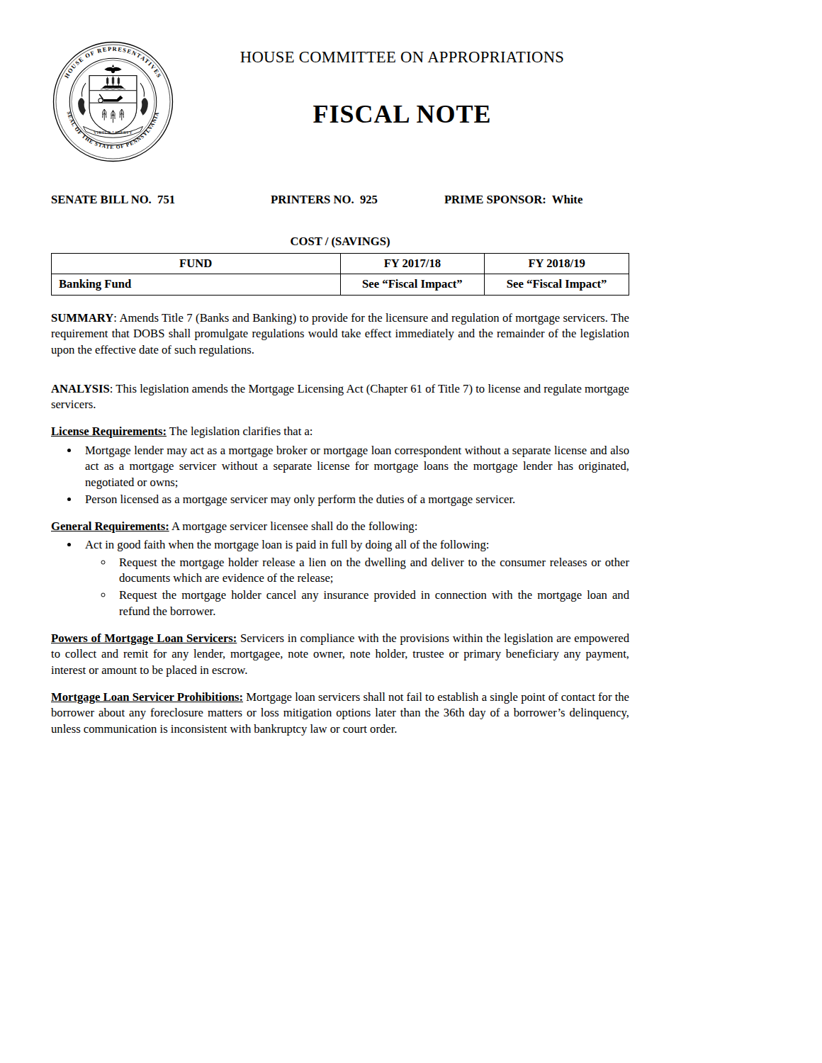HOUSE OF REPRESENTATIVES SEAL OF THE STATE OF PENNSYLVANIA VIRTUE LIBERTY
HOUSE COMMITTEE ON APPROPRIATIONS
FISCAL NOTE
SENATE BILL NO. 751 PRINTERS NO. 925 PRIME SPONSOR: White
COST / (SAVINGS)
| FUND | FY 2017/18 | FY 2018/19 |
| --- | --- | --- |
| Banking Fund | See “Fiscal Impact” | See “Fiscal Impact” |
SUMMARY: Amends Title 7 (Banks and Banking) to provide for the licensure and regulation of mortgage servicers. The requirement that DOBS shall promulgate regulations would take effect immediately and the remainder of the legislation upon the effective date of such regulations.
ANALYSIS: This legislation amends the Mortgage Licensing Act (Chapter 61 of Title 7) to license and regulate mortgage servicers.
License Requirements: The legislation clarifies that a:
Mortgage lender may act as a mortgage broker or mortgage loan correspondent without a separate license and also act as a mortgage servicer without a separate license for mortgage loans the mortgage lender has originated, negotiated or owns;
Person licensed as a mortgage servicer may only perform the duties of a mortgage servicer.
General Requirements: A mortgage servicer licensee shall do the following:
Act in good faith when the mortgage loan is paid in full by doing all of the following:
Request the mortgage holder release a lien on the dwelling and deliver to the consumer releases or other documents which are evidence of the release;
Request the mortgage holder cancel any insurance provided in connection with the mortgage loan and refund the borrower.
Powers of Mortgage Loan Servicers: Servicers in compliance with the provisions within the legislation are empowered to collect and remit for any lender, mortgagee, note owner, note holder, trustee or primary beneficiary any payment, interest or amount to be placed in escrow.
Mortgage Loan Servicer Prohibitions: Mortgage loan servicers shall not fail to establish a single point of contact for the borrower about any foreclosure matters or loss mitigation options later than the 36th day of a borrower’s delinquency, unless communication is inconsistent with bankruptcy law or court order.